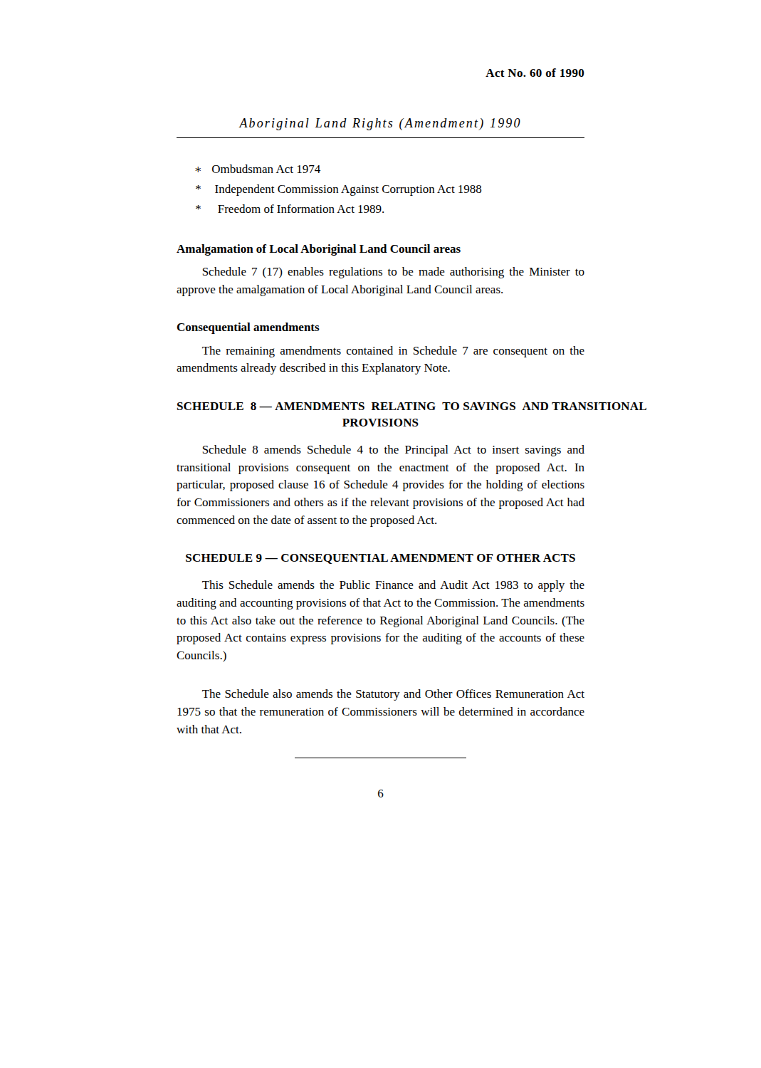Act No. 60 of 1990
Aboriginal Land Rights (Amendment) 1990
⁎Ombudsman Act 1974
* Independent Commission Against Corruption Act 1988
* Freedom of Information Act 1989.
Amalgamation of Local Aboriginal Land Council areas
Schedule 7 (17) enables regulations to be made authorising the Minister to approve the amalgamation of Local Aboriginal Land Council areas.
Consequential amendments
The remaining amendments contained in Schedule 7 are consequent on the amendments already described in this Explanatory Note.
SCHEDULE 8 — AMENDMENTS RELATING TO SAVINGS AND TRANSITIONAL
PROVISIONS
Schedule 8 amends Schedule 4 to the Principal Act to insert savings and transitional provisions consequent on the enactment of the proposed Act. In particular, proposed clause 16 of Schedule 4 provides for the holding of elections for Commissioners and others as if the relevant provisions of the proposed Act had commenced on the date of assent to the proposed Act.
SCHEDULE 9 — CONSEQUENTIAL AMENDMENT OF OTHER ACTS
This Schedule amends the Public Finance and Audit Act 1983 to apply the auditing and accounting provisions of that Act to the Commission. The amendments to this Act also take out the reference to Regional Aboriginal Land Councils. (The proposed Act contains express provisions for the auditing of the accounts of these Councils.)
The Schedule also amends the Statutory and Other Offices Remuneration Act 1975 so that the remuneration of Commissioners will be determined in accordance with that Act.
6